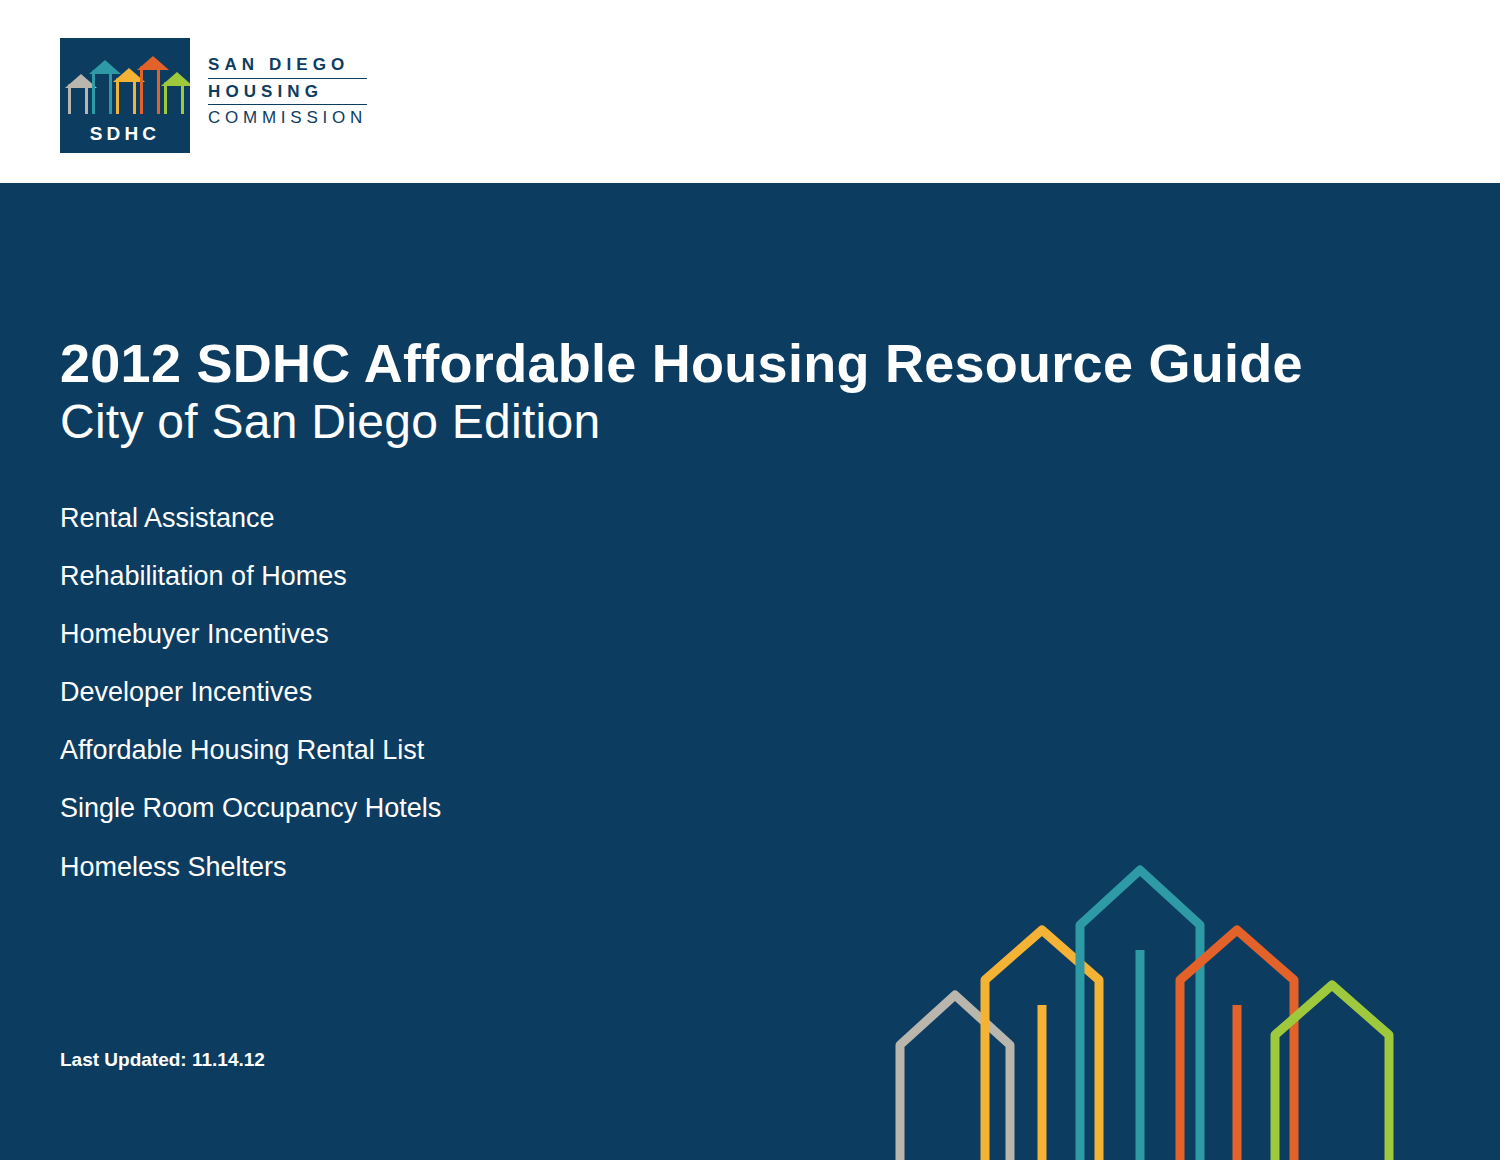SDHC
SAN DIEGO HOUSING COMMISSION
2012 SDHC Affordable Housing Resource Guide City of San Diego Edition
Rental Assistance
Rehabilitation of Homes
Homebuyer Incentives
Developer Incentives
Affordable Housing Rental List
Single Room Occupancy Hotels
Homeless Shelters
Last Updated: 11.14.12